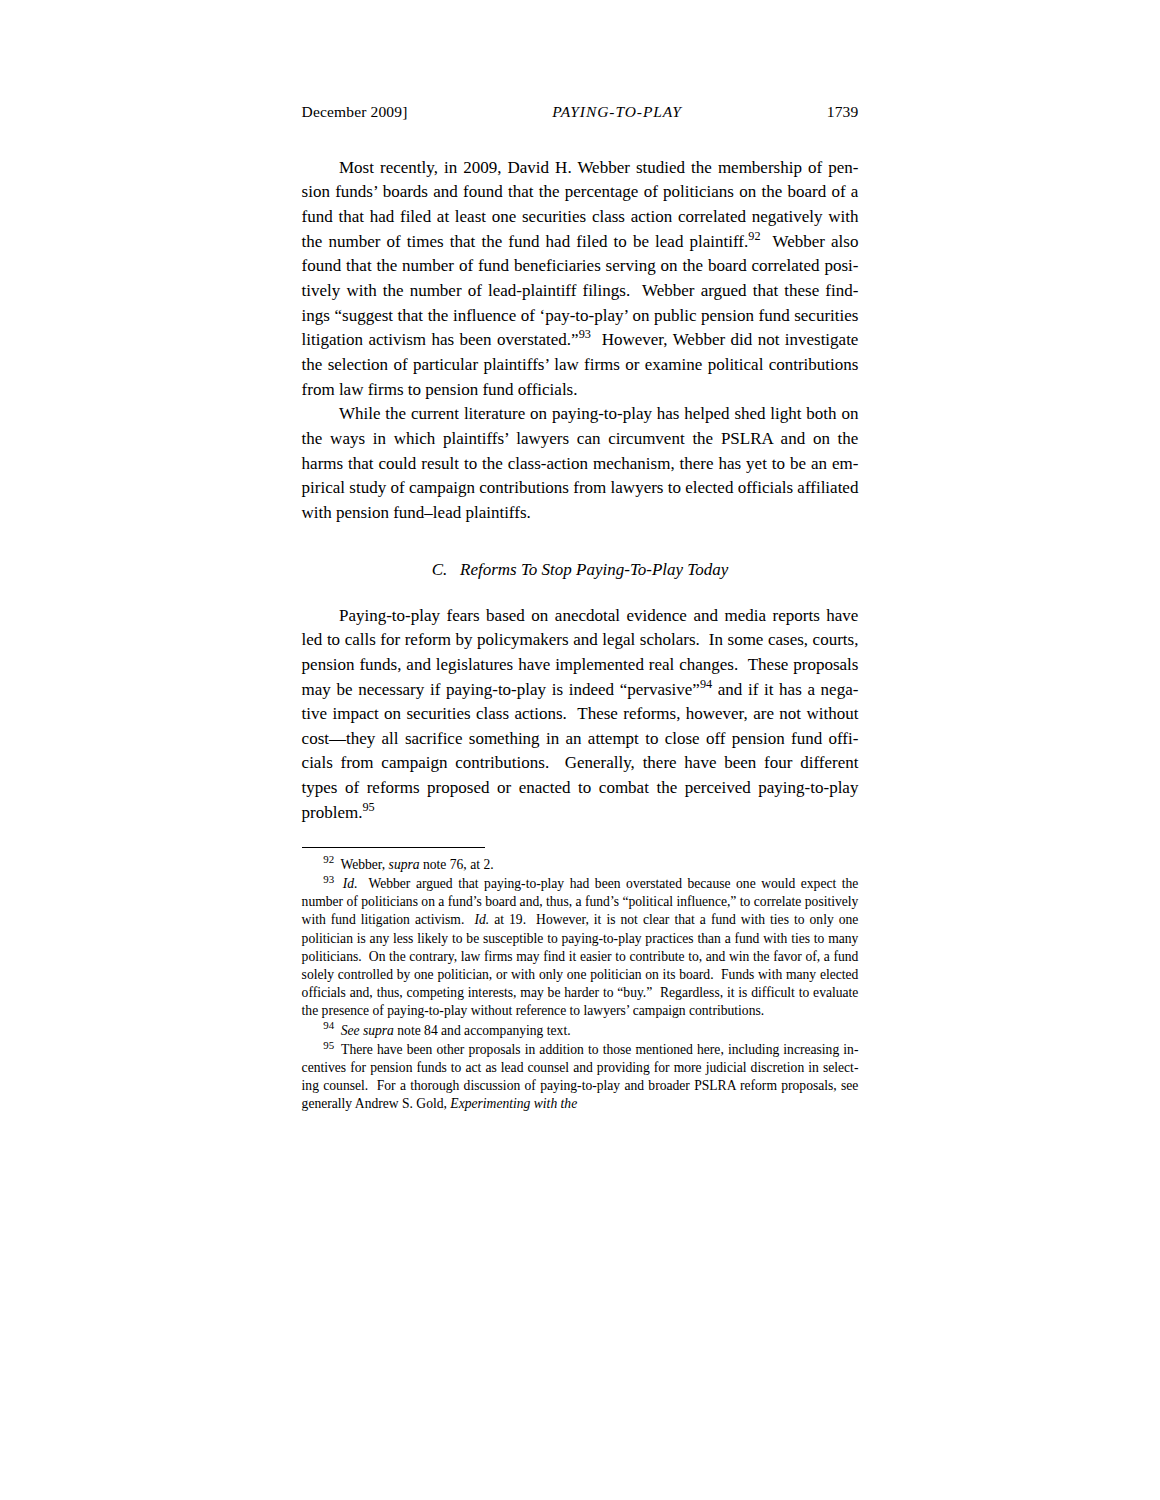December 2009] PAYING-TO-PLAY 1739
Most recently, in 2009, David H. Webber studied the membership of pension funds’ boards and found that the percentage of politicians on the board of a fund that had filed at least one securities class action correlated negatively with the number of times that the fund had filed to be lead plaintiff.92 Webber also found that the number of fund beneficiaries serving on the board correlated positively with the number of lead-plaintiff filings. Webber argued that these findings “suggest that the influence of ‘pay-to-play’ on public pension fund securities litigation activism has been overstated.”93 However, Webber did not investigate the selection of particular plaintiffs’ law firms or examine political contributions from law firms to pension fund officials.
While the current literature on paying-to-play has helped shed light both on the ways in which plaintiffs’ lawyers can circumvent the PSLRA and on the harms that could result to the class-action mechanism, there has yet to be an empirical study of campaign contributions from lawyers to elected officials affiliated with pension fund–lead plaintiffs.
C. Reforms To Stop Paying-To-Play Today
Paying-to-play fears based on anecdotal evidence and media reports have led to calls for reform by policymakers and legal scholars. In some cases, courts, pension funds, and legislatures have implemented real changes. These proposals may be necessary if paying-to-play is indeed “pervasive”94 and if it has a negative impact on securities class actions. These reforms, however, are not without cost—they all sacrifice something in an attempt to close off pension fund officials from campaign contributions. Generally, there have been four different types of reforms proposed or enacted to combat the perceived paying-to-play problem.95
92 Webber, supra note 76, at 2.
93 Id. Webber argued that paying-to-play had been overstated because one would expect the number of politicians on a fund’s board and, thus, a fund’s “political influence,” to correlate positively with fund litigation activism. Id. at 19. However, it is not clear that a fund with ties to only one politician is any less likely to be susceptible to paying-to-play practices than a fund with ties to many politicians. On the contrary, law firms may find it easier to contribute to, and win the favor of, a fund solely controlled by one politician, or with only one politician on its board. Funds with many elected officials and, thus, competing interests, may be harder to “buy.” Regardless, it is difficult to evaluate the presence of paying-to-play without reference to lawyers’ campaign contributions.
94 See supra note 84 and accompanying text.
95 There have been other proposals in addition to those mentioned here, including increasing incentives for pension funds to act as lead counsel and providing for more judicial discretion in selecting counsel. For a thorough discussion of paying-to-play and broader PSLRA reform proposals, see generally Andrew S. Gold, Experimenting with the